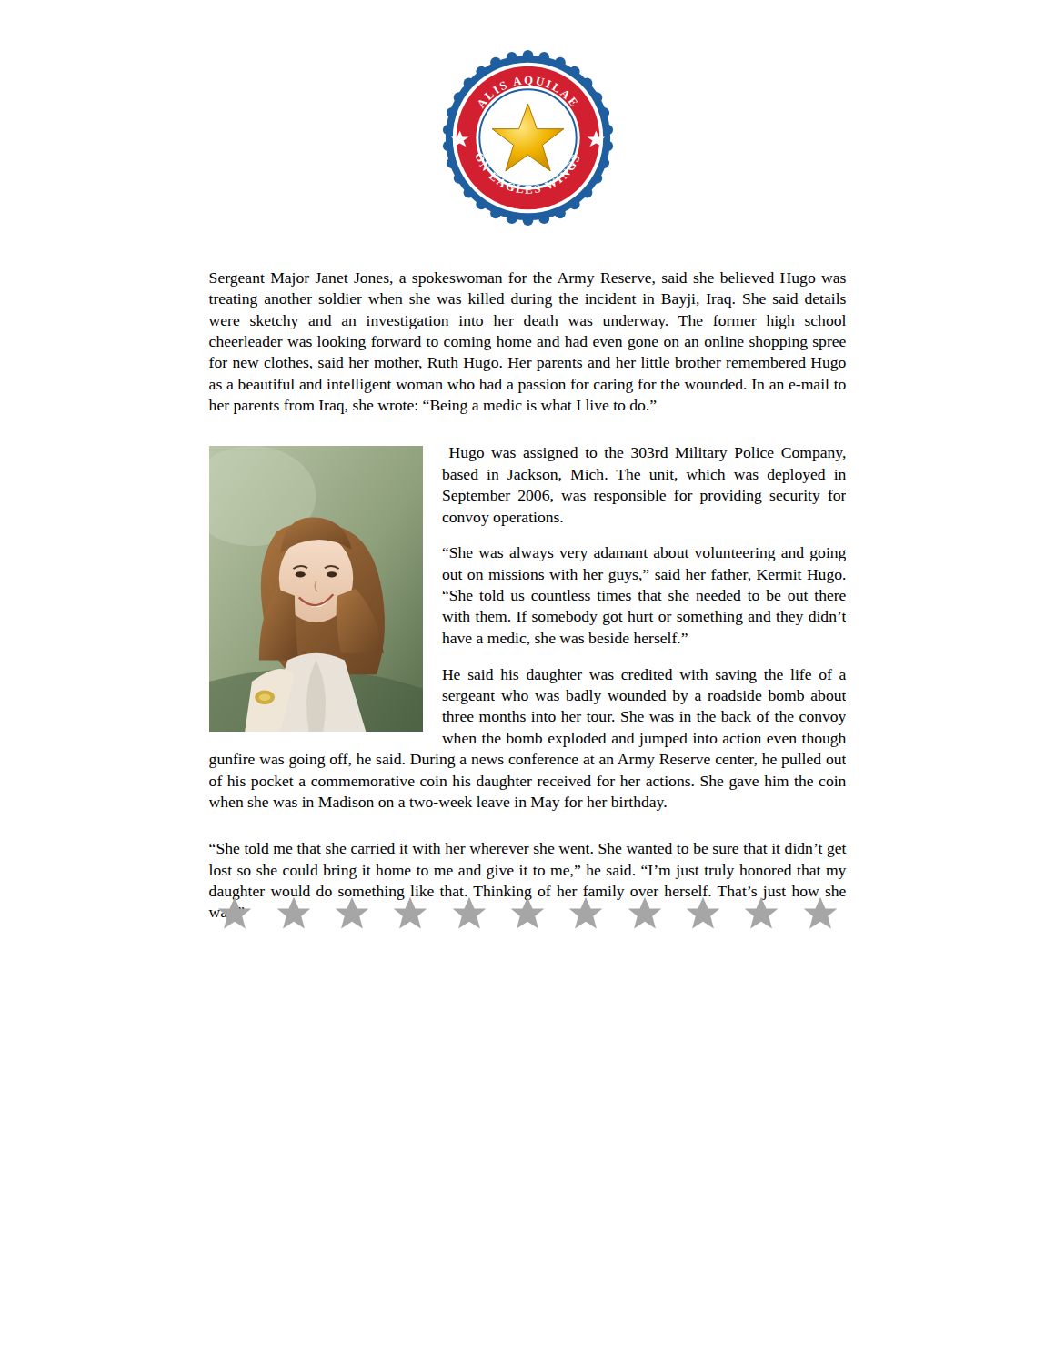ALIS AQUILAE ON EAGLES WINGS
Sergeant Major Janet Jones, a spokeswoman for the Army Reserve, said she believed Hugo was treating another soldier when she was killed during the incident in Bayji, Iraq. She said details were sketchy and an investigation into her death was underway. The former high school cheerleader was looking forward to coming home and had even gone on an online shopping spree for new clothes, said her mother, Ruth Hugo. Her parents and her little brother remembered Hugo as a beautiful and intelligent woman who had a passion for caring for the wounded. In an e-mail to her parents from Iraq, she wrote: “Being a medic is what I live to do.”
Hugo was assigned to the 303rd Military Police Company, based in Jackson, Mich. The unit, which was deployed in September 2006, was responsible for providing security for convoy operations.
“She was always very adamant about volunteering and going out on missions with her guys,” said her father, Kermit Hugo. “She told us countless times that she needed to be out there with them. If somebody got hurt or something and they didn’t have a medic, she was beside herself.”
He said his daughter was credited with saving the life of a sergeant who was badly wounded by a roadside bomb about three months into her tour. She was in the back of the convoy when the bomb exploded and jumped into action even though gunfire was going off, he said. During a news conference at an Army Reserve center, he pulled out of his pocket a commemorative coin his daughter received for her actions. She gave him the coin when she was in Madison on a two-week leave in May for her birthday.
“She told me that she carried it with her wherever she went. She wanted to be sure that it didn’t get lost so she could bring it home to me and give it to me,” he said. “I’m just truly honored that my daughter would do something like that. Thinking of her family over herself. That’s just how she was.”